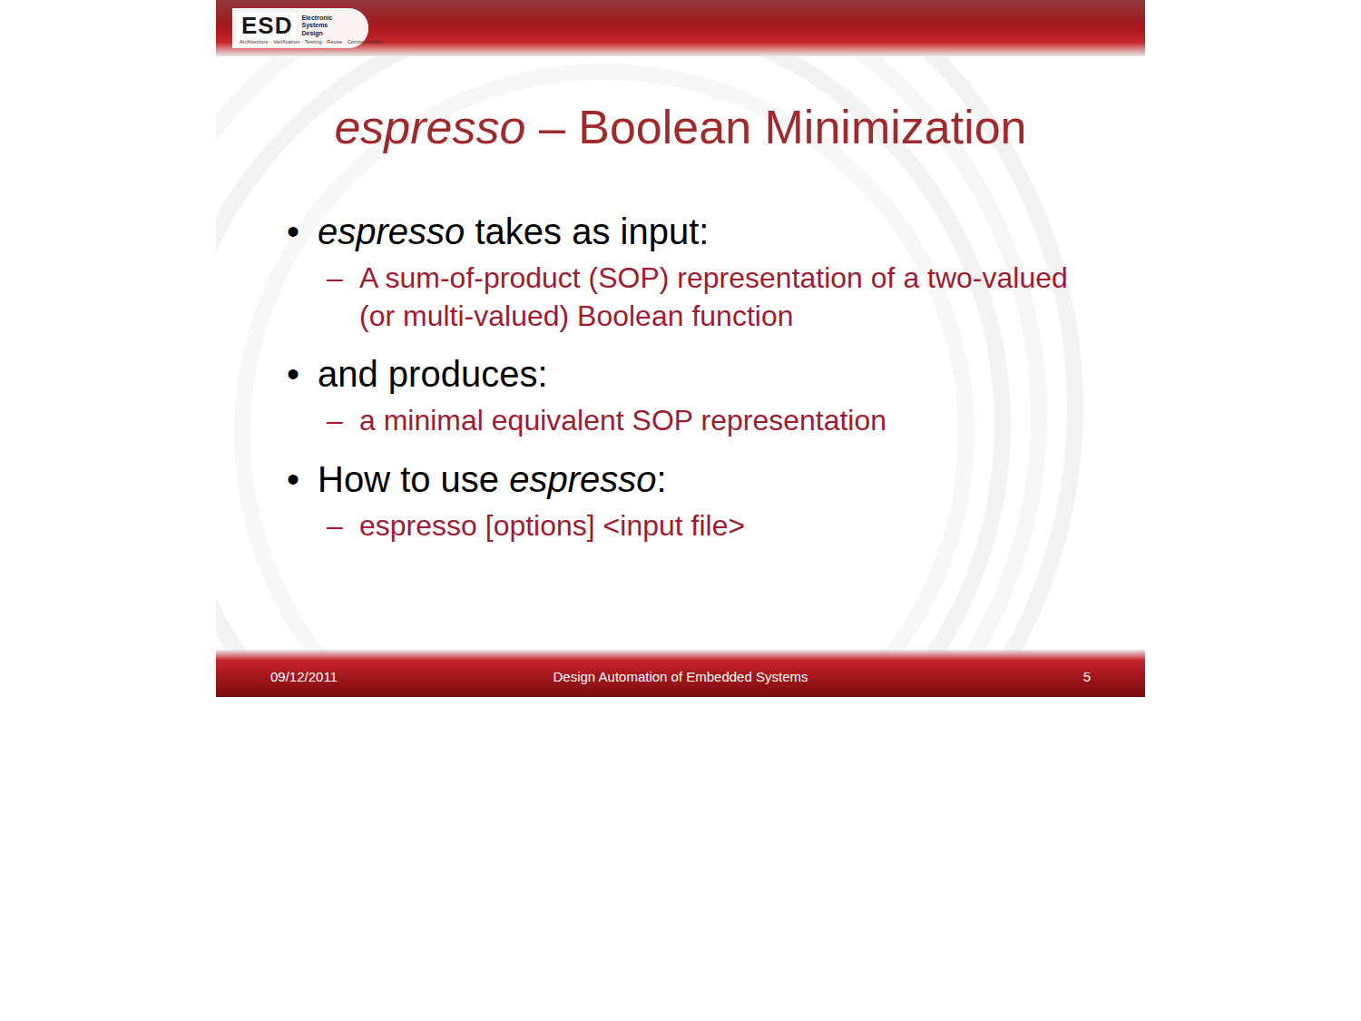ESD Electronic
Systems
Design
Architecture · Verification · Testing · Reuse · Communication
espresso – Boolean Minimization
espresso takes as input:
A sum-of-product (SOP) representation of a two-valued (or multi-valued) Boolean function
and produces:
a minimal equivalent SOP representation
How to use espresso:
espresso [options] <input file>
09/12/2011 Design Automation of Embedded Systems 5